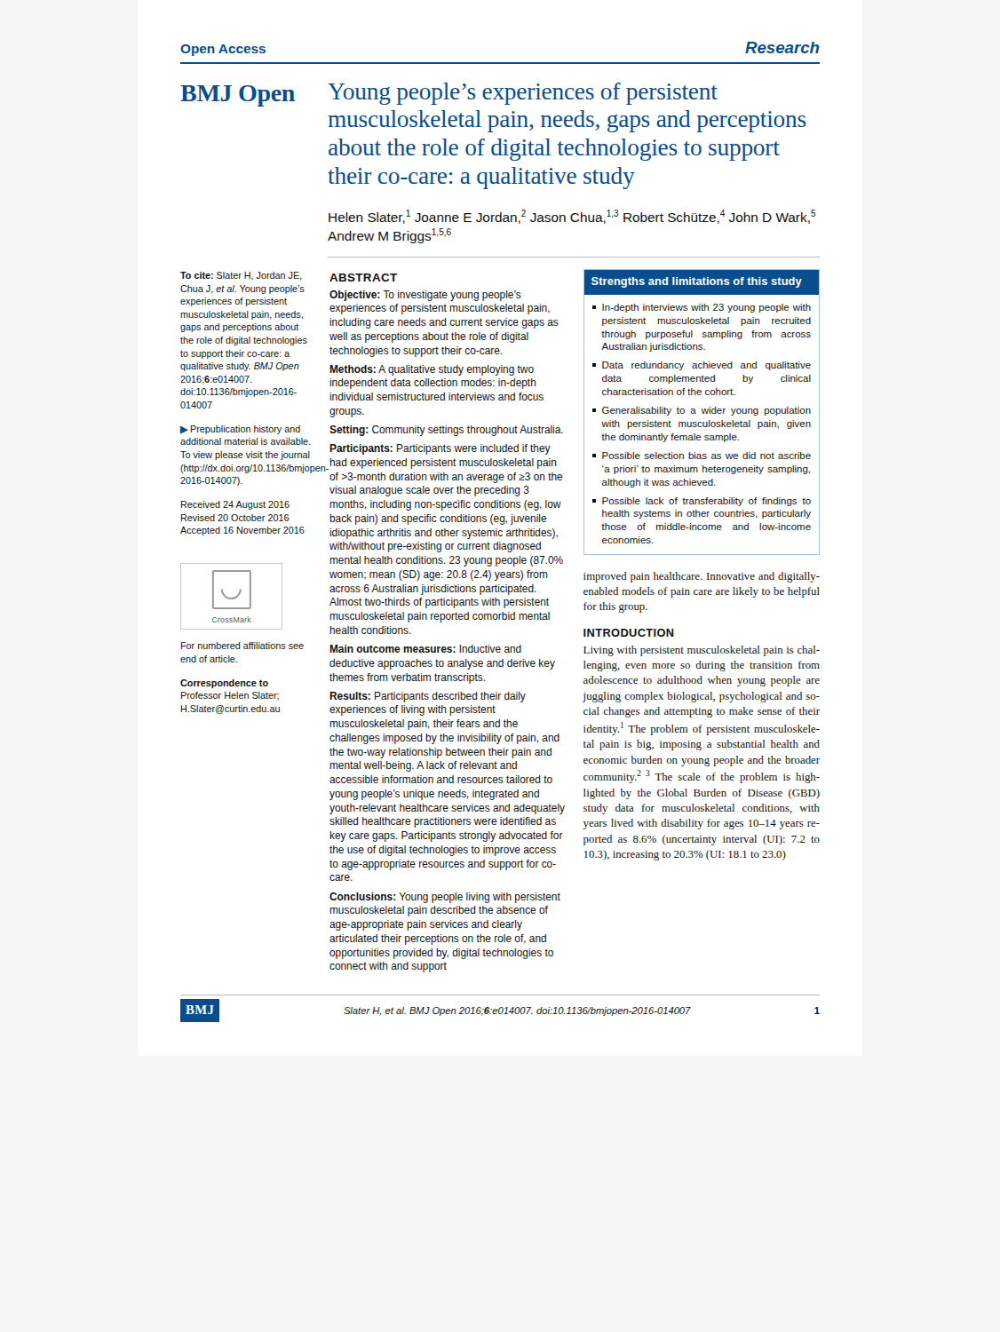Open Access
Research
BMJ Open
Young people’s experiences of persistent musculoskeletal pain, needs, gaps and perceptions about the role of digital technologies to support their co-care: a qualitative study
Helen Slater,1 Joanne E Jordan,2 Jason Chua,1,3 Robert Schütze,4 John D Wark,5 Andrew M Briggs1,5,6
To cite: Slater H, Jordan JE, Chua J, et al. Young people’s experiences of persistent musculoskeletal pain, needs, gaps and perceptions about the role of digital technologies to support their co-care: a qualitative study. BMJ Open 2016;6:e014007. doi:10.1136/bmjopen-2016-014007
▶ Prepublication history and additional material is available. To view please visit the journal (http://dx.doi.org/10.1136/bmjopen-2016-014007).
Received 24 August 2016
Revised 20 October 2016
Accepted 16 November 2016
CrossMark
For numbered affiliations see end of article.
Correspondence to
Professor Helen Slater;
H.Slater@curtin.edu.au
ABSTRACT
Objective: To investigate young people’s experiences of persistent musculoskeletal pain, including care needs and current service gaps as well as perceptions about the role of digital technologies to support their co-care.
Methods: A qualitative study employing two independent data collection modes: in-depth individual semistructured interviews and focus groups.
Setting: Community settings throughout Australia.
Participants: Participants were included if they had experienced persistent musculoskeletal pain of >3-month duration with an average of ≥3 on the visual analogue scale over the preceding 3 months, including non-specific conditions (eg, low back pain) and specific conditions (eg, juvenile idiopathic arthritis and other systemic arthritides), with/without pre-existing or current diagnosed mental health conditions. 23 young people (87.0% women; mean (SD) age: 20.8 (2.4) years) from across 6 Australian jurisdictions participated. Almost two-thirds of participants with persistent musculoskeletal pain reported comorbid mental health conditions.
Main outcome measures: Inductive and deductive approaches to analyse and derive key themes from verbatim transcripts.
Results: Participants described their daily experiences of living with persistent musculoskeletal pain, their fears and the challenges imposed by the invisibility of pain, and the two-way relationship between their pain and mental well-being. A lack of relevant and accessible information and resources tailored to young people’s unique needs, integrated and youth-relevant healthcare services and adequately skilled healthcare practitioners were identified as key care gaps. Participants strongly advocated for the use of digital technologies to improve access to age-appropriate resources and support for co-care.
Conclusions: Young people living with persistent musculoskeletal pain described the absence of age-appropriate pain services and clearly articulated their perceptions on the role of, and opportunities provided by, digital technologies to connect with and support
Strengths and limitations of this study
In-depth interviews with 23 young people with persistent musculoskeletal pain recruited through purposeful sampling from across Australian jurisdictions.
Data redundancy achieved and qualitative data complemented by clinical characterisation of the cohort.
Generalisability to a wider young population with persistent musculoskeletal pain, given the dominantly female sample.
Possible selection bias as we did not ascribe ‘a priori’ to maximum heterogeneity sampling, although it was achieved.
Possible lack of transferability of findings to health systems in other countries, particularly those of middle-income and low-income economies.
improved pain healthcare. Innovative and digitally-enabled models of pain care are likely to be helpful for this group.
INTRODUCTION
Living with persistent musculoskeletal pain is challenging, even more so during the transition from adolescence to adulthood when young people are juggling complex biological, psychological and social changes and attempting to make sense of their identity.1 The problem of persistent musculoskeletal pain is big, imposing a substantial health and economic burden on young people and the broader community.2 3 The scale of the problem is highlighted by the Global Burden of Disease (GBD) study data for musculoskeletal conditions, with years lived with disability for ages 10–14 years reported as 8.6% (uncertainty interval (UI): 7.2 to 10.3), increasing to 20.3% (UI: 18.1 to 23.0)
BMJ
Slater H, et al. BMJ Open 2016;6:e014007. doi:10.1136/bmjopen-2016-014007
1